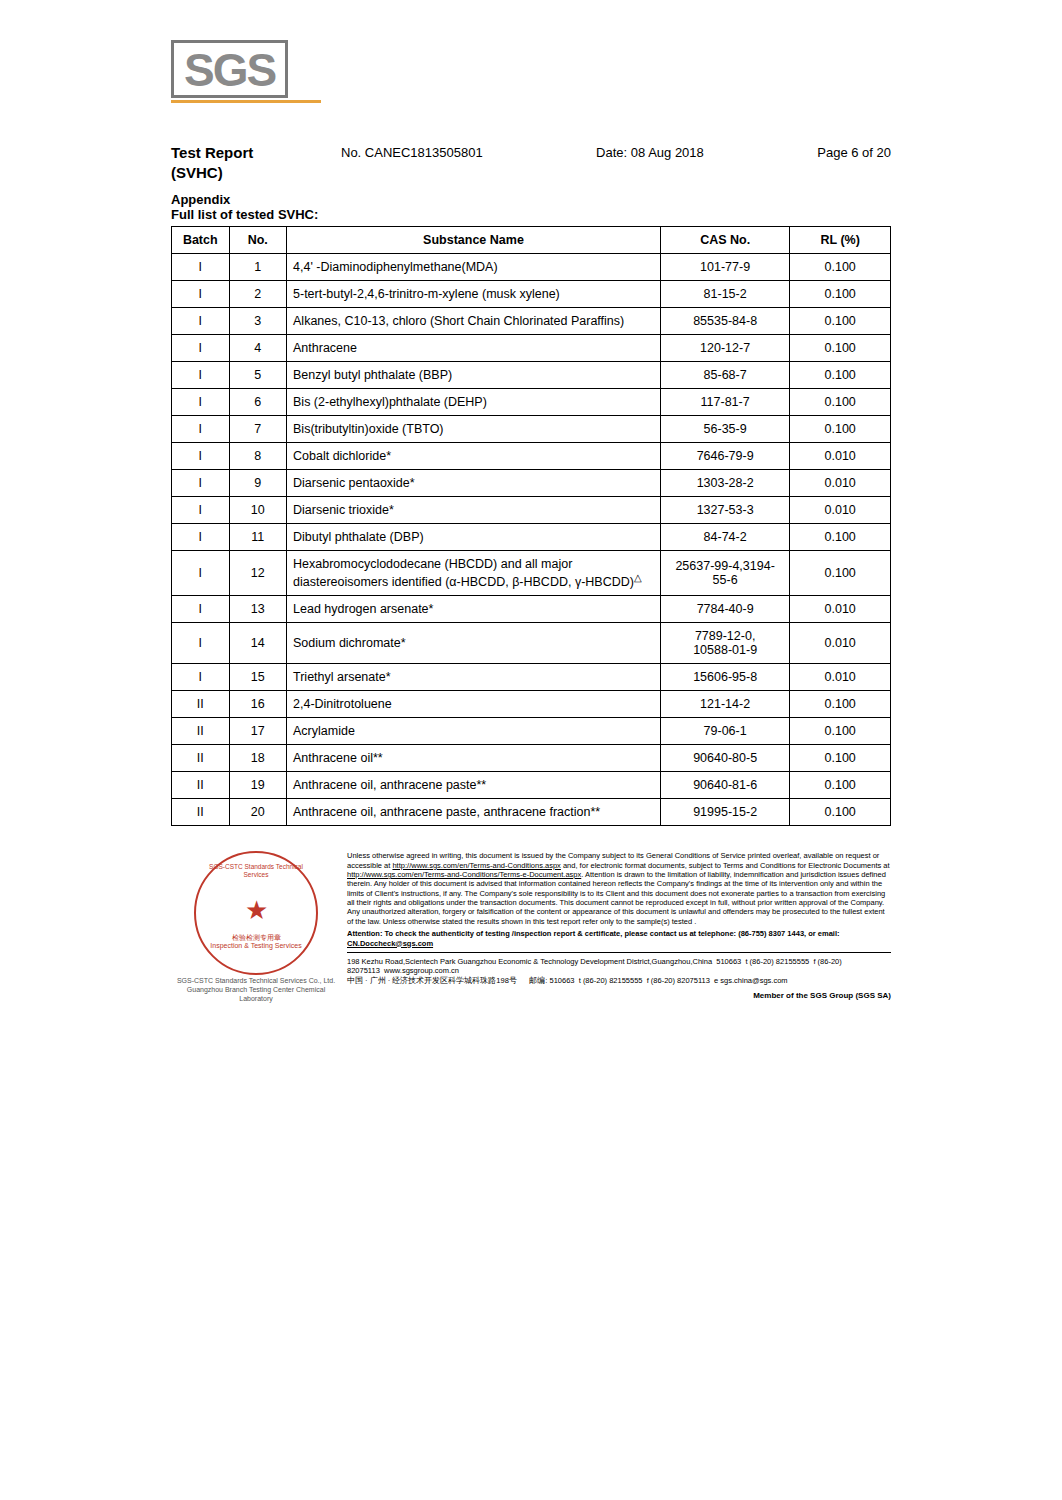SGS
Test Report
(SVHC)
No. CANEC1813505801 Date: 08 Aug 2018 Page 6 of 20
Appendix
Full list of tested SVHC:
| Batch | No. | Substance Name | CAS No. | RL (%) |
| --- | --- | --- | --- | --- |
| I | 1 | 4,4' -Diaminodiphenylmethane(MDA) | 101-77-9 | 0.100 |
| I | 2 | 5-tert-butyl-2,4,6-trinitro-m-xylene (musk xylene) | 81-15-2 | 0.100 |
| I | 3 | Alkanes, C10-13, chloro (Short Chain Chlorinated Paraffins) | 85535-84-8 | 0.100 |
| I | 4 | Anthracene | 120-12-7 | 0.100 |
| I | 5 | Benzyl butyl phthalate (BBP) | 85-68-7 | 0.100 |
| I | 6 | Bis (2-ethylhexyl)phthalate (DEHP) | 117-81-7 | 0.100 |
| I | 7 | Bis(tributyltin)oxide (TBTO) | 56-35-9 | 0.100 |
| I | 8 | Cobalt dichloride* | 7646-79-9 | 0.010 |
| I | 9 | Diarsenic pentaoxide* | 1303-28-2 | 0.010 |
| I | 10 | Diarsenic trioxide* | 1327-53-3 | 0.010 |
| I | 11 | Dibutyl phthalate (DBP) | 84-74-2 | 0.100 |
| I | 12 | Hexabromocyclododecane (HBCDD) and all major diastereoisomers identified (α-HBCDD, β-HBCDD, γ-HBCDD) △ | 25637-99-4,3194-55-6 | 0.100 |
| I | 13 | Lead hydrogen arsenate* | 7784-40-9 | 0.010 |
| I | 14 | Sodium dichromate* | 7789-12-0, 10588-01-9 | 0.010 |
| I | 15 | Triethyl arsenate* | 15606-95-8 | 0.010 |
| II | 16 | 2,4-Dinitrotoluene | 121-14-2 | 0.100 |
| II | 17 | Acrylamide | 79-06-1 | 0.100 |
| II | 18 | Anthracene oil** | 90640-80-5 | 0.100 |
| II | 19 | Anthracene oil, anthracene paste** | 90640-81-6 | 0.100 |
| II | 20 | Anthracene oil, anthracene paste, anthracene fraction** | 91995-15-2 | 0.100 |
SGS-CSTC Standards Technical Services
★
检验检测专用章
Inspection & Testing Services
SGS-CSTC Standards Technical Services Co., Ltd.
Guangzhou Branch Testing Center Chemical Laboratory
Unless otherwise agreed in writing, this document is issued by the Company subject to its General Conditions of Service printed overleaf, available on request or accessible at http://www.sgs.com/en/Terms-and-Conditions.aspx and, for electronic format documents, subject to Terms and Conditions for Electronic Documents at http://www.sgs.com/en/Terms-and-Conditions/Terms-e-Document.aspx. Attention is drawn to the limitation of liability, indemnification and jurisdiction issues defined therein. Any holder of this document is advised that information contained hereon reflects the Company's findings at the time of its intervention only and within the limits of Client's instructions, if any. The Company's sole responsibility is to its Client and this document does not exonerate parties to a transaction from exercising all their rights and obligations under the transaction documents. This document cannot be reproduced except in full, without prior written approval of the Company. Any unauthorized alteration, forgery or falsification of the content or appearance of this document is unlawful and offenders may be prosecuted to the fullest extent of the law. Unless otherwise stated the results shown in this test report refer only to the sample(s) tested .
Attention: To check the authenticity of testing /inspection report & certificate, please contact us at telephone: (86-755) 8307 1443, or email: CN.Doccheck@sgs.com
198 Kezhu Road,Scientech Park Guangzhou Economic & Technology Development District,Guangzhou,China 510663 t (86-20) 82155555 f (86-20) 82075113 www.sgsgroup.com.cn
中国 · 广州 · 经济技术开发区科学城科珠路198号 邮编: 510663 t (86-20) 82155555 f (86-20) 82075113 e sgs.china@sgs.com
Member of the SGS Group (SGS SA)